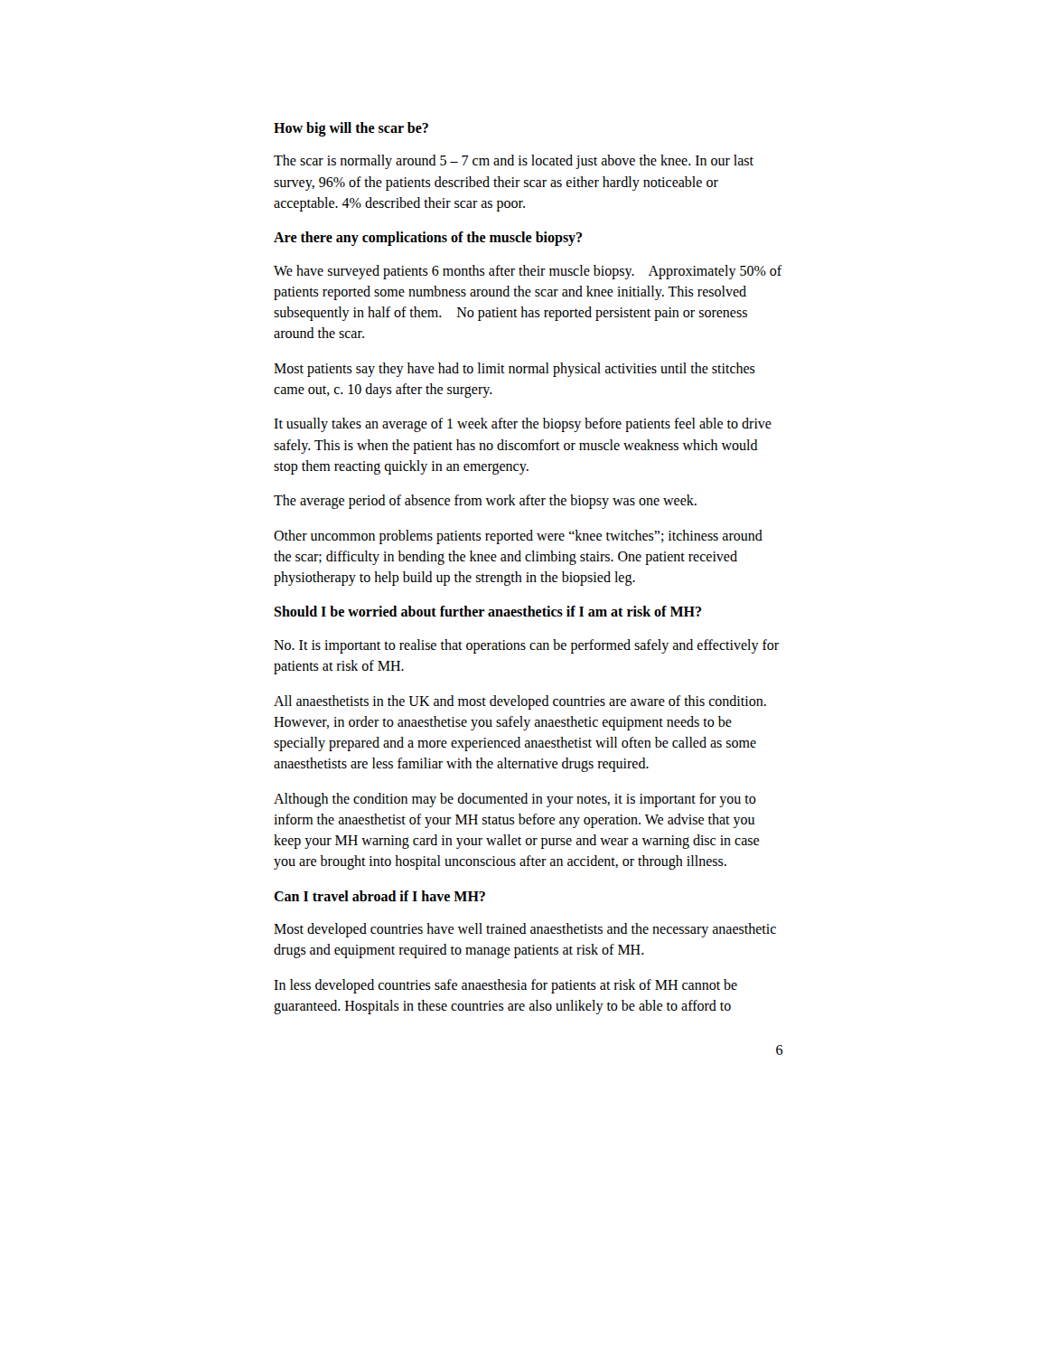How big will the scar be?
The scar is normally around 5 – 7 cm and is located just above the knee. In our last survey, 96% of the patients described their scar as either hardly noticeable or acceptable. 4% described their scar as poor.
Are there any complications of the muscle biopsy?
We have surveyed patients 6 months after their muscle biopsy. Approximately 50% of patients reported some numbness around the scar and knee initially. This resolved subsequently in half of them. No patient has reported persistent pain or soreness around the scar.
Most patients say they have had to limit normal physical activities until the stitches came out, c. 10 days after the surgery.
It usually takes an average of 1 week after the biopsy before patients feel able to drive safely. This is when the patient has no discomfort or muscle weakness which would stop them reacting quickly in an emergency.
The average period of absence from work after the biopsy was one week.
Other uncommon problems patients reported were “knee twitches”; itchiness around the scar; difficulty in bending the knee and climbing stairs. One patient received physiotherapy to help build up the strength in the biopsied leg.
Should I be worried about further anaesthetics if I am at risk of MH?
No. It is important to realise that operations can be performed safely and effectively for patients at risk of MH.
All anaesthetists in the UK and most developed countries are aware of this condition. However, in order to anaesthetise you safely anaesthetic equipment needs to be specially prepared and a more experienced anaesthetist will often be called as some anaesthetists are less familiar with the alternative drugs required.
Although the condition may be documented in your notes, it is important for you to inform the anaesthetist of your MH status before any operation. We advise that you keep your MH warning card in your wallet or purse and wear a warning disc in case you are brought into hospital unconscious after an accident, or through illness.
Can I travel abroad if I have MH?
Most developed countries have well trained anaesthetists and the necessary anaesthetic drugs and equipment required to manage patients at risk of MH.
In less developed countries safe anaesthesia for patients at risk of MH cannot be guaranteed. Hospitals in these countries are also unlikely to be able to afford to
6